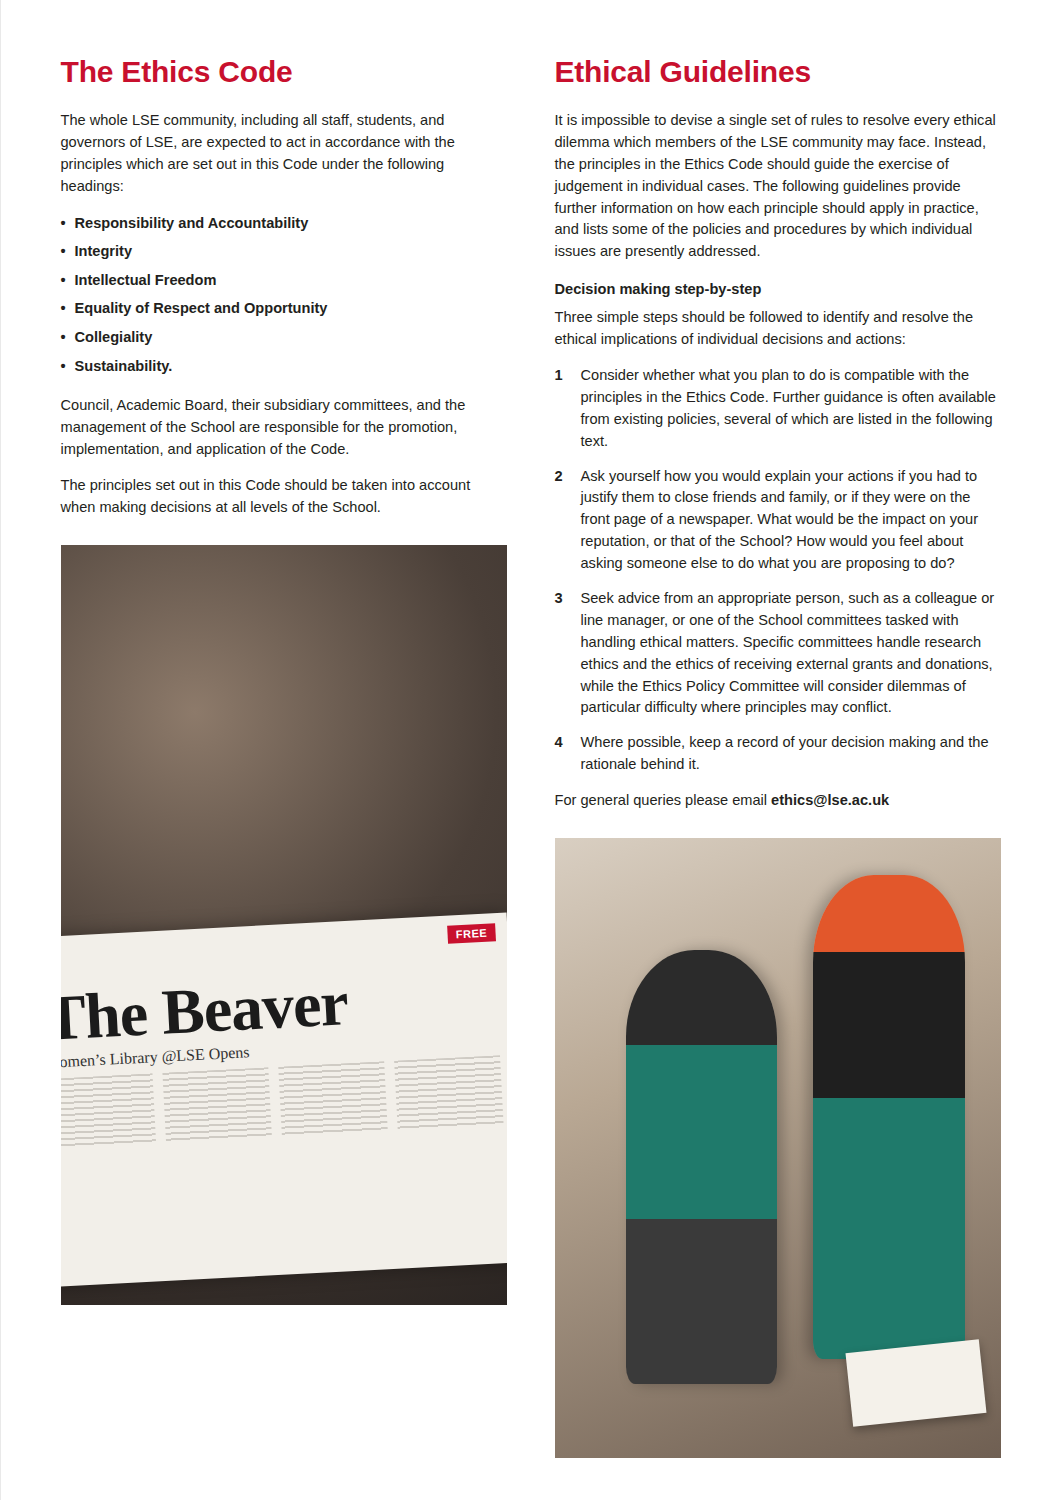The Ethics Code
The whole LSE community, including all staff, students, and governors of LSE, are expected to act in accordance with the principles which are set out in this Code under the following headings:
Responsibility and Accountability
Integrity
Intellectual Freedom
Equality of Respect and Opportunity
Collegiality
Sustainability.
Council, Academic Board, their subsidiary committees, and the management of the School are responsible for the promotion, implementation, and application of the Code.
The principles set out in this Code should be taken into account when making decisions at all levels of the School.
FREE
The Beaver Women’s Library @LSE Opens
Ethical Guidelines
It is impossible to devise a single set of rules to resolve every ethical dilemma which members of the LSE community may face. Instead, the principles in the Ethics Code should guide the exercise of judgement in individual cases. The following guidelines provide further information on how each principle should apply in practice, and lists some of the policies and procedures by which individual issues are presently addressed.
Decision making step-by-step
Three simple steps should be followed to identify and resolve the ethical implications of individual decisions and actions:
Consider whether what you plan to do is compatible with the principles in the Ethics Code. Further guidance is often available from existing policies, several of which are listed in the following text.
Ask yourself how you would explain your actions if you had to justify them to close friends and family, or if they were on the front page of a newspaper. What would be the impact on your reputation, or that of the School? How would you feel about asking someone else to do what you are proposing to do?
Seek advice from an appropriate person, such as a colleague or line manager, or one of the School committees tasked with handling ethical matters. Specific committees handle research ethics and the ethics of receiving external grants and donations, while the Ethics Policy Committee will consider dilemmas of particular difficulty where principles may conflict.
Where possible, keep a record of your decision making and the rationale behind it.
For general queries please email ethics@lse.ac.uk